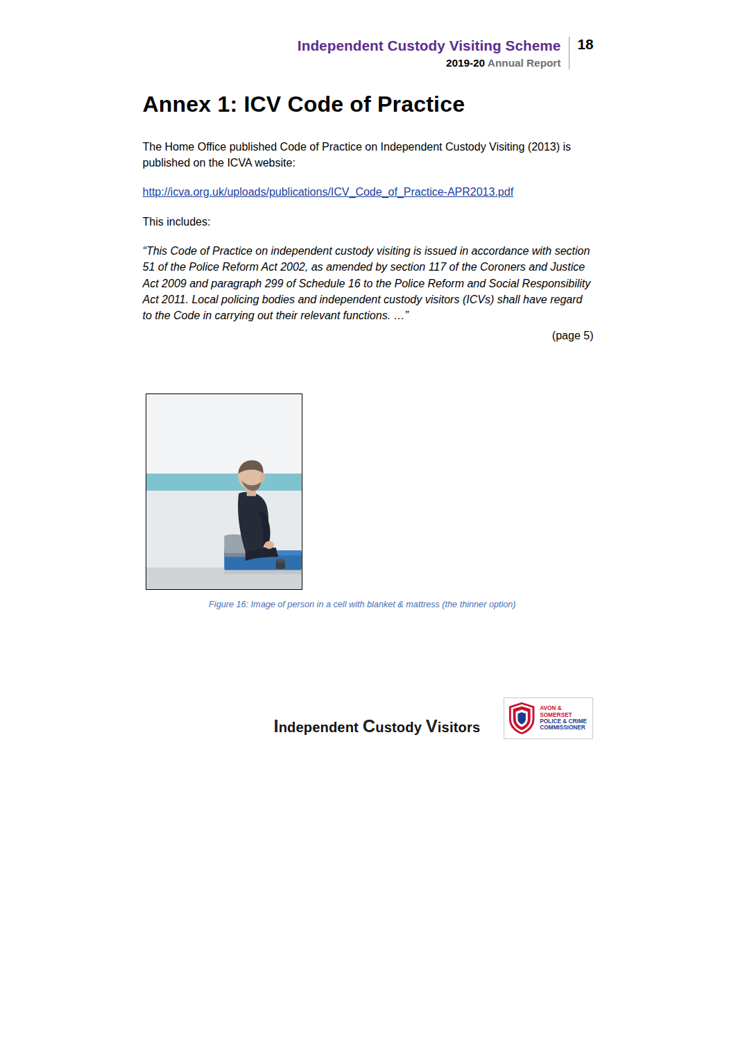Independent Custody Visiting Scheme
2019-20 Annual Report
18
Annex 1: ICV Code of Practice
The Home Office published Code of Practice on Independent Custody Visiting (2013) is published on the ICVA website:
http://icva.org.uk/uploads/publications/ICV_Code_of_Practice-APR2013.pdf
This includes:
“This Code of Practice on independent custody visiting is issued in accordance with section 51 of the Police Reform Act 2002, as amended by section 117 of the Coroners and Justice Act 2009 and paragraph 299 of Schedule 16 to the Police Reform and Social Responsibility Act 2011. Local policing bodies and independent custody visitors (ICVs) shall have regard to the Code in carrying out their relevant functions. …”
(page 5)
Figure 16: Image of person in a cell with blanket & mattress (the thinner option)
Independent Custody Visitors
AVON &
SOMERSET
POLICE & CRIME
COMMISSIONER